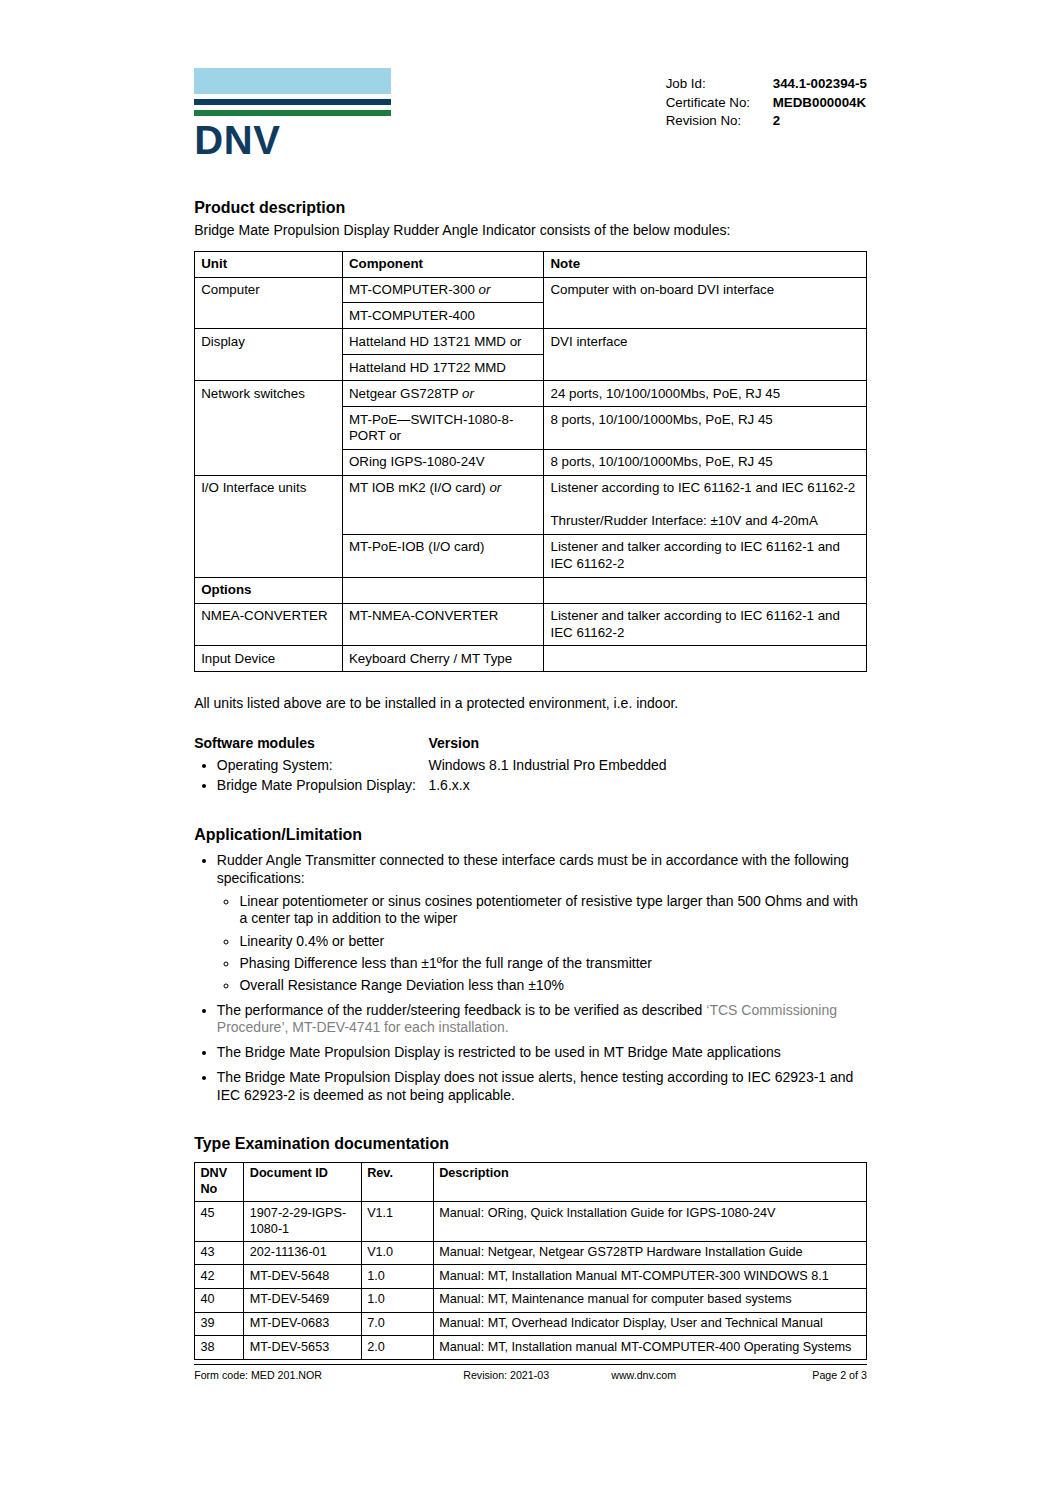DNV
| Job Id: | 344.1-002394-5 |
| Certificate No: | MEDB000004K |
| Revision No: | 2 |
Product description
Bridge Mate Propulsion Display Rudder Angle Indicator consists of the below modules:
| Unit | Component | Note |
| --- | --- | --- |
| Computer | MT-COMPUTER-300 or | Computer with on-board DVI interface |
| MT-COMPUTER-400 |
| Display | Hatteland HD 13T21 MMD or | DVI interface |
| Hatteland HD 17T22 MMD |
| Network switches | Netgear GS728TP or | 24 ports, 10/100/1000Mbs, PoE, RJ 45 |
| MT-PoE—SWITCH-1080-8-PORT or | 8 ports, 10/100/1000Mbs, PoE, RJ 45 |
| ORing IGPS-1080-24V | 8 ports, 10/100/1000Mbs, PoE, RJ 45 |
| I/O Interface units | MT IOB mK2 (I/O card) or | Listener according to IEC 61162-1 and IEC 61162-2 Thruster/Rudder Interface: ±10V and 4-20mA |
| MT-PoE-IOB (I/O card) | Listener and talker according to IEC 61162-1 and IEC 61162-2 |
| Options | | |
| NMEA-CONVERTER | MT-NMEA-CONVERTER | Listener and talker according to IEC 61162-1 and IEC 61162-2 |
| Input Device | Keyboard Cherry / MT Type | |
All units listed above are to be installed in a protected environment, i.e. indoor.
Software modules
Version
Operating System:
Windows 8.1 Industrial Pro Embedded
Bridge Mate Propulsion Display:
1.6.x.x
Application/Limitation
Rudder Angle Transmitter connected to these interface cards must be in accordance with the following specifications:
Linear potentiometer or sinus cosines potentiometer of resistive type larger than 500 Ohms and with a center tap in addition to the wiper
Linearity 0.4% or better
Phasing Difference less than ±1ºfor the full range of the transmitter
Overall Resistance Range Deviation less than ±10%
The performance of the rudder/steering feedback is to be verified as described ‘TCS Commissioning Procedure’, MT-DEV-4741 for each installation.
The Bridge Mate Propulsion Display is restricted to be used in MT Bridge Mate applications
The Bridge Mate Propulsion Display does not issue alerts, hence testing according to IEC 62923-1 and IEC 62923-2 is deemed as not being applicable.
Type Examination documentation
| DNV No | Document ID | Rev. | Description |
| --- | --- | --- | --- |
| 45 | 1907-2-29-IGPS-1080-1 | V1.1 | Manual: ORing, Quick Installation Guide for IGPS-1080-24V |
| 43 | 202-11136-01 | V1.0 | Manual: Netgear, Netgear GS728TP Hardware Installation Guide |
| 42 | MT-DEV-5648 | 1.0 | Manual: MT, Installation Manual MT-COMPUTER-300 WINDOWS 8.1 |
| 40 | MT-DEV-5469 | 1.0 | Manual: MT, Maintenance manual for computer based systems |
| 39 | MT-DEV-0683 | 7.0 | Manual: MT, Overhead Indicator Display, User and Technical Manual |
| 38 | MT-DEV-5653 | 2.0 | Manual: MT, Installation manual MT-COMPUTER-400 Operating Systems |
Form code: MED 201.NOR
Revision: 2021-03
www.dnv.com
Page 2 of 3